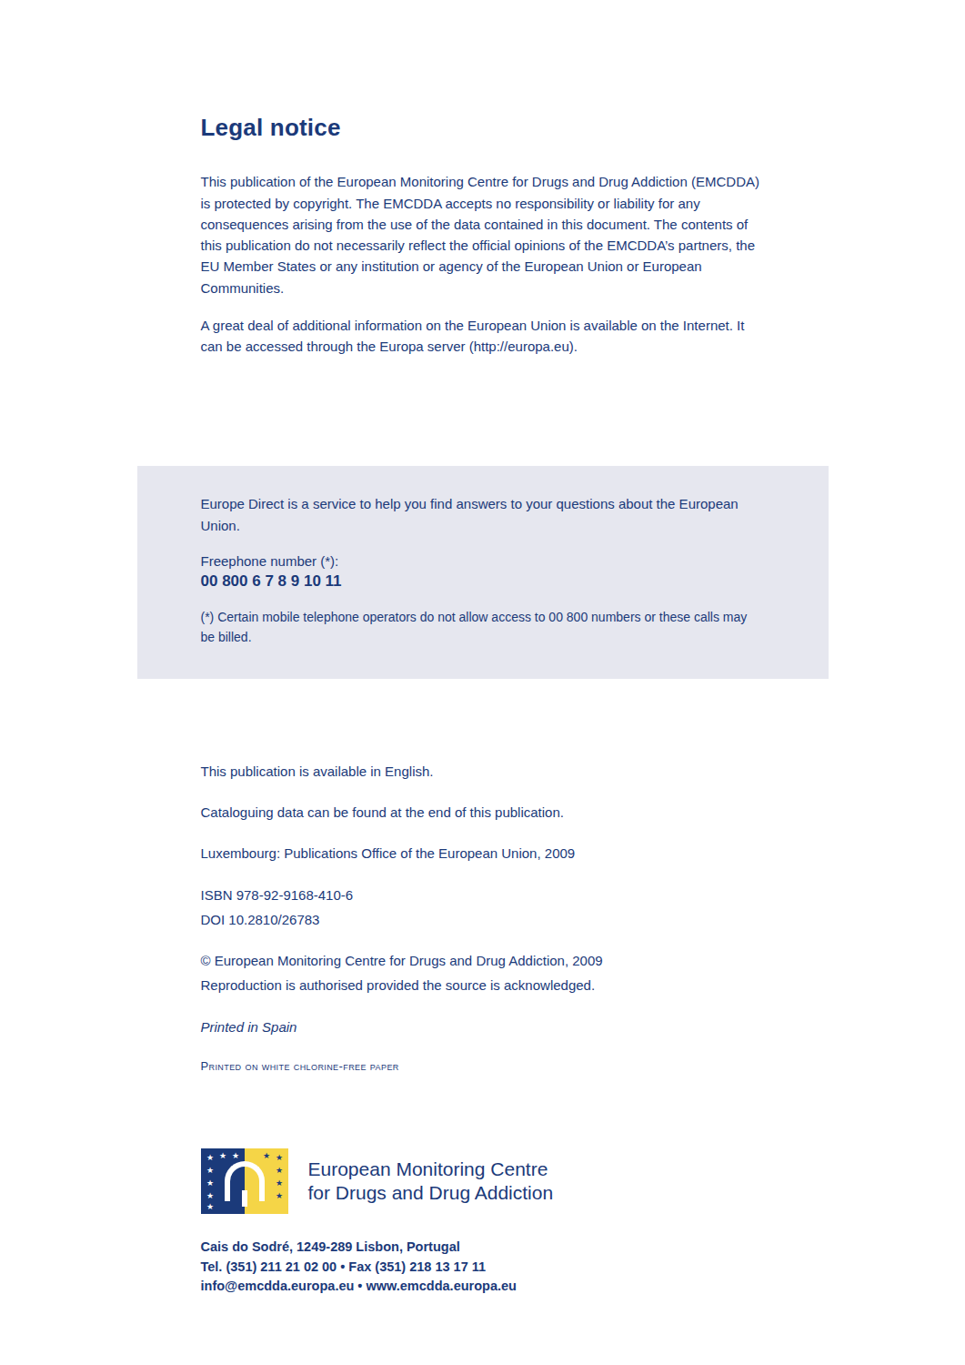Legal notice
This publication of the European Monitoring Centre for Drugs and Drug Addiction (EMCDDA) is protected by copyright. The EMCDDA accepts no responsibility or liability for any consequences arising from the use of the data contained in this document. The contents of this publication do not necessarily reflect the official opinions of the EMCDDA’s partners, the EU Member States or any institution or agency of the European Union or European Communities.
A great deal of additional information on the European Union is available on the Internet. It can be accessed through the Europa server (http://europa.eu).
Europe Direct is a service to help you find answers to your questions about the European Union.
Freephone number (*):
00 800 6 7 8 9 10 11
(*) Certain mobile telephone operators do not allow access to 00 800 numbers or these calls may be billed.
This publication is available in English.
Cataloguing data can be found at the end of this publication.
Luxembourg: Publications Office of the European Union, 2009
ISBN 978-92-9168-410-6
DOI 10.2810/26783
© European Monitoring Centre for Drugs and Drug Addiction, 2009
Reproduction is authorised provided the source is acknowledged.
Printed in Spain
Printed on white chlorine-free paper
★ ★ ★ ★ ★ ★ ★ ★ ★ ★ ★ ★
European Monitoring Centre
for Drugs and Drug Addiction
Cais do Sodré, 1249-289 Lisbon, Portugal
Tel. (351) 211 21 02 00 • Fax (351) 218 13 17 11
info@emcdda.europa.eu • www.emcdda.europa.eu